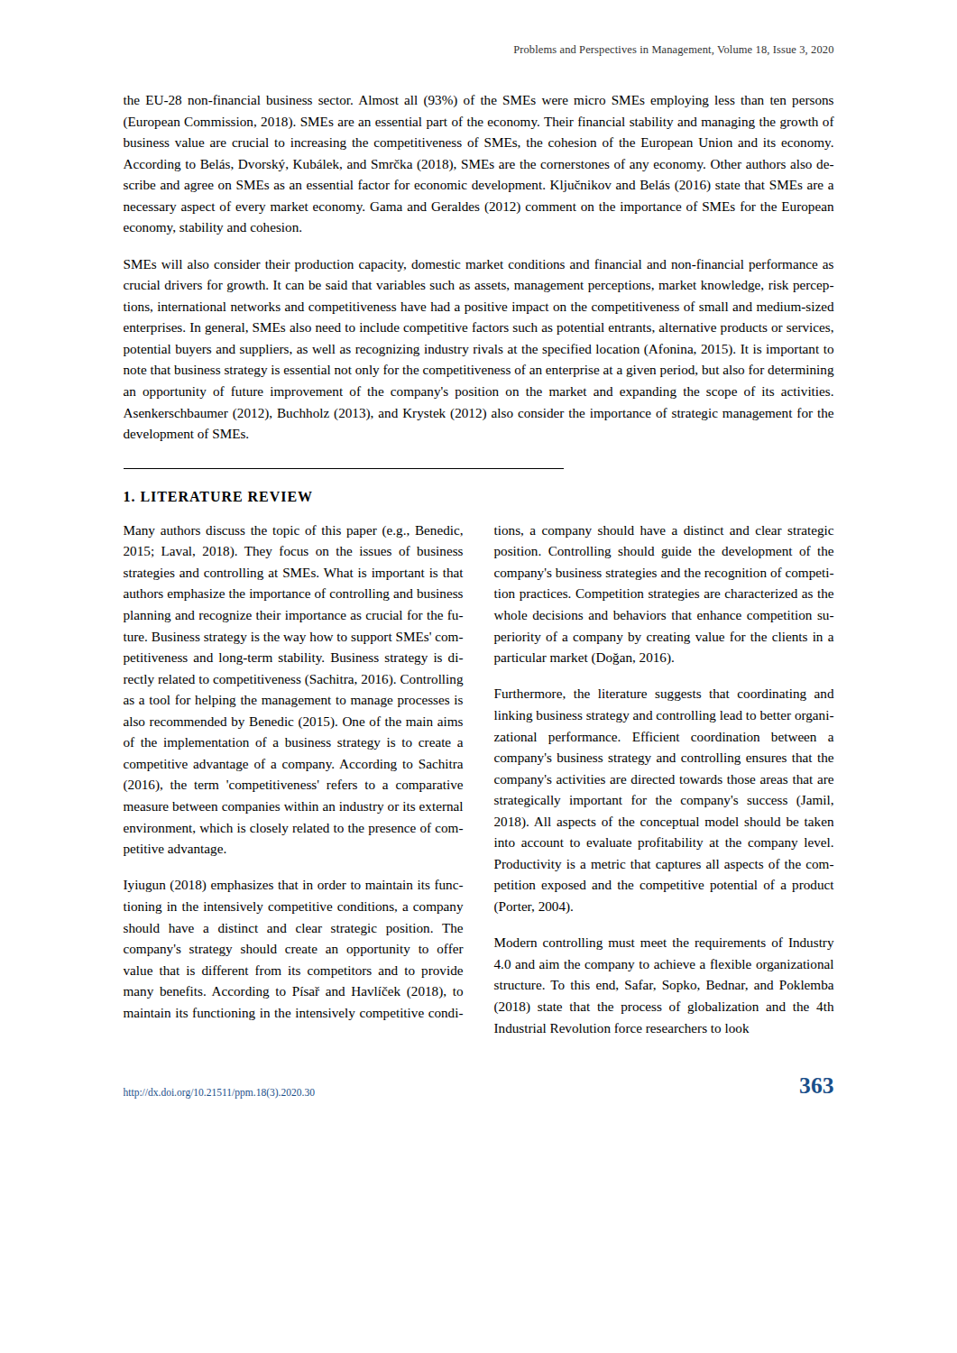Problems and Perspectives in Management, Volume 18, Issue 3, 2020
the EU-28 non-financial business sector. Almost all (93%) of the SMEs were micro SMEs employing less than ten persons (European Commission, 2018). SMEs are an essential part of the economy. Their financial stability and managing the growth of business value are crucial to increasing the competitiveness of SMEs, the cohesion of the European Union and its economy. According to Belás, Dvorský, Kubálek, and Smrčka (2018), SMEs are the cornerstones of any economy. Other authors also describe and agree on SMEs as an essential factor for economic development. Ključnikov and Belás (2016) state that SMEs are a necessary aspect of every market economy. Gama and Geraldes (2012) comment on the importance of SMEs for the European economy, stability and cohesion.
SMEs will also consider their production capacity, domestic market conditions and financial and non-financial performance as crucial drivers for growth. It can be said that variables such as assets, management perceptions, market knowledge, risk perceptions, international networks and competitiveness have had a positive impact on the competitiveness of small and medium-sized enterprises. In general, SMEs also need to include competitive factors such as potential entrants, alternative products or services, potential buyers and suppliers, as well as recognizing industry rivals at the specified location (Afonina, 2015). It is important to note that business strategy is essential not only for the competitiveness of an enterprise at a given period, but also for determining an opportunity of future improvement of the company's position on the market and expanding the scope of its activities. Asenkerschbaumer (2012), Buchholz (2013), and Krystek (2012) also consider the importance of strategic management for the development of SMEs.
1. Literature Review
Many authors discuss the topic of this paper (e.g., Benedic, 2015; Laval, 2018). They focus on the issues of business strategies and controlling at SMEs. What is important is that authors emphasize the importance of controlling and business planning and recognize their importance as crucial for the future. Business strategy is the way how to support SMEs' competitiveness and long-term stability. Business strategy is directly related to competitiveness (Sachitra, 2016). Controlling as a tool for helping the management to manage processes is also recommended by Benedic (2015). One of the main aims of the implementation of a business strategy is to create a competitive advantage of a company. According to Sachitra (2016), the term 'competitiveness' refers to a comparative measure between companies within an industry or its external environment, which is closely related to the presence of competitive advantage.
Iyiugun (2018) emphasizes that in order to maintain its functioning in the intensively competitive conditions, a company should have a distinct and clear strategic position. The company's strategy should create an opportunity to offer value that is different from its competitors and to provide many benefits. According to Písař and Havlíček (2018), to maintain its functioning in the intensively competitive conditions, a company should have a distinct and clear strategic position. Controlling should guide the development of the company's business strategies and the recognition of competition practices. Competition strategies are characterized as the whole decisions and behaviors that enhance competition superiority of a company by creating value for the clients in a particular market (Doğan, 2016).
Furthermore, the literature suggests that coordinating and linking business strategy and controlling lead to better organizational performance. Efficient coordination between a company's business strategy and controlling ensures that the company's activities are directed towards those areas that are strategically important for the company's success (Jamil, 2018). All aspects of the conceptual model should be taken into account to evaluate profitability at the company level. Productivity is a metric that captures all aspects of the competition exposed and the competitive potential of a product (Porter, 2004).
Modern controlling must meet the requirements of Industry 4.0 and aim the company to achieve a flexible organizational structure. To this end, Safar, Sopko, Bednar, and Poklemba (2018) state that the process of globalization and the 4th Industrial Revolution force researchers to look
http://dx.doi.org/10.21511/ppm.18(3).2020.30
363